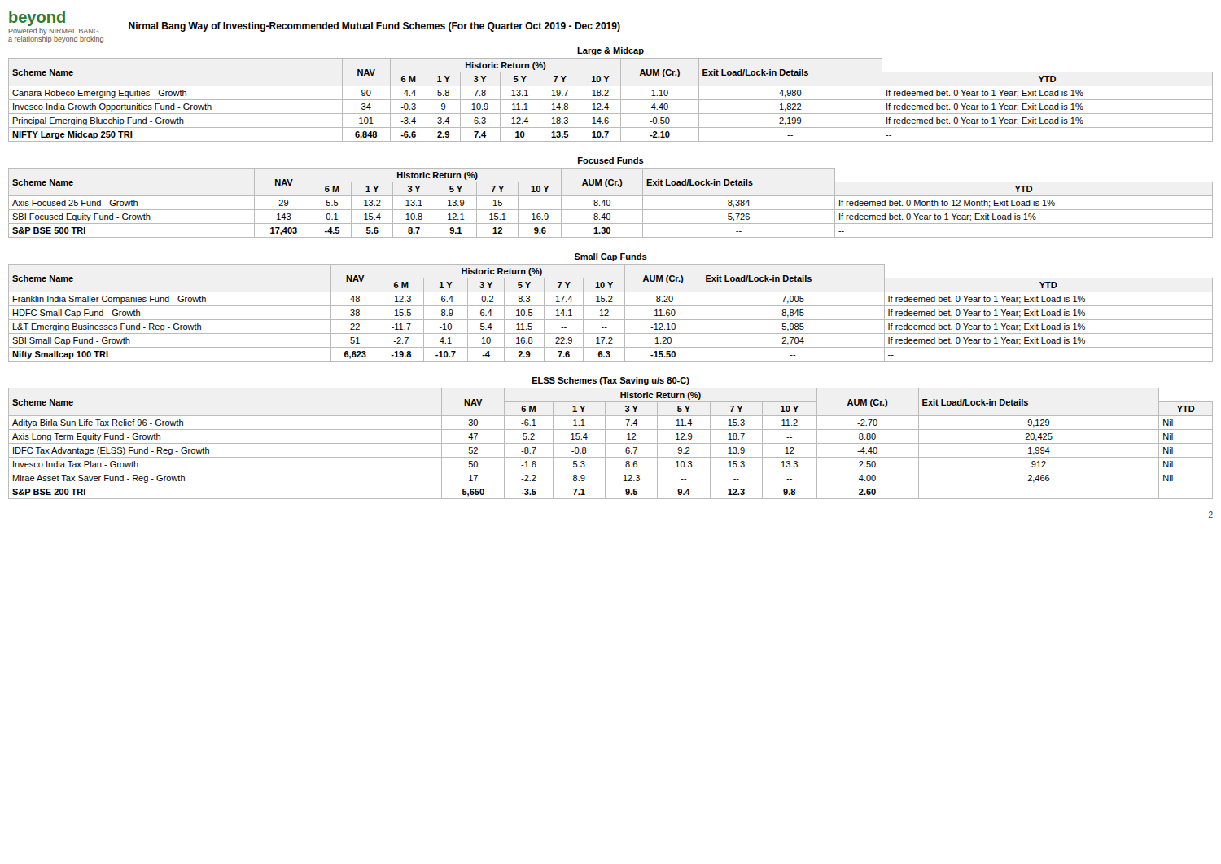beyond
Powered by NIRMAL BANG
a relationship beyond broking
Nirmal Bang Way of Investing-Recommended Mutual Fund Schemes (For the Quarter Oct 2019 - Dec 2019)
Large & Midcap
| Scheme Name | NAV | Historic Return (%) | AUM (Cr.) | Exit Load/Lock-in Details |
| --- | --- | --- | --- | --- |
| 6 M | 1 Y | 3 Y | 5 Y | 7 Y | 10 Y | YTD |
| Canara Robeco Emerging Equities - Growth | 90 | -4.4 | 5.8 | 7.8 | 13.1 | 19.7 | 18.2 | 1.10 | 4,980 | If redeemed bet. 0 Year to 1 Year; Exit Load is 1% |
| Invesco India Growth Opportunities Fund - Growth | 34 | -0.3 | 9 | 10.9 | 11.1 | 14.8 | 12.4 | 4.40 | 1,822 | If redeemed bet. 0 Year to 1 Year; Exit Load is 1% |
| Principal Emerging Bluechip Fund - Growth | 101 | -3.4 | 3.4 | 6.3 | 12.4 | 18.3 | 14.6 | -0.50 | 2,199 | If redeemed bet. 0 Year to 1 Year; Exit Load is 1% |
| NIFTY Large Midcap 250 TRI | 6,848 | -6.6 | 2.9 | 7.4 | 10 | 13.5 | 10.7 | -2.10 | -- | -- |
Focused Funds
| Scheme Name | NAV | Historic Return (%) | AUM (Cr.) | Exit Load/Lock-in Details |
| --- | --- | --- | --- | --- |
| 6 M | 1 Y | 3 Y | 5 Y | 7 Y | 10 Y | YTD |
| Axis Focused 25 Fund - Growth | 29 | 5.5 | 13.2 | 13.1 | 13.9 | 15 | -- | 8.40 | 8,384 | If redeemed bet. 0 Month to 12 Month; Exit Load is 1% |
| SBI Focused Equity Fund - Growth | 143 | 0.1 | 15.4 | 10.8 | 12.1 | 15.1 | 16.9 | 8.40 | 5,726 | If redeemed bet. 0 Year to 1 Year; Exit Load is 1% |
| S&P BSE 500 TRI | 17,403 | -4.5 | 5.6 | 8.7 | 9.1 | 12 | 9.6 | 1.30 | -- | -- |
Small Cap Funds
| Scheme Name | NAV | Historic Return (%) | AUM (Cr.) | Exit Load/Lock-in Details |
| --- | --- | --- | --- | --- |
| 6 M | 1 Y | 3 Y | 5 Y | 7 Y | 10 Y | YTD |
| Franklin India Smaller Companies Fund - Growth | 48 | -12.3 | -6.4 | -0.2 | 8.3 | 17.4 | 15.2 | -8.20 | 7,005 | If redeemed bet. 0 Year to 1 Year; Exit Load is 1% |
| HDFC Small Cap Fund - Growth | 38 | -15.5 | -8.9 | 6.4 | 10.5 | 14.1 | 12 | -11.60 | 8,845 | If redeemed bet. 0 Year to 1 Year; Exit Load is 1% |
| L&T Emerging Businesses Fund - Reg - Growth | 22 | -11.7 | -10 | 5.4 | 11.5 | -- | -- | -12.10 | 5,985 | If redeemed bet. 0 Year to 1 Year; Exit Load is 1% |
| SBI Small Cap Fund - Growth | 51 | -2.7 | 4.1 | 10 | 16.8 | 22.9 | 17.2 | 1.20 | 2,704 | If redeemed bet. 0 Year to 1 Year; Exit Load is 1% |
| Nifty Smallcap 100 TRI | 6,623 | -19.8 | -10.7 | -4 | 2.9 | 7.6 | 6.3 | -15.50 | -- | -- |
ELSS Schemes (Tax Saving u/s 80-C)
| Scheme Name | NAV | Historic Return (%) | AUM (Cr.) | Exit Load/Lock-in Details |
| --- | --- | --- | --- | --- |
| 6 M | 1 Y | 3 Y | 5 Y | 7 Y | 10 Y | YTD |
| Aditya Birla Sun Life Tax Relief 96 - Growth | 30 | -6.1 | 1.1 | 7.4 | 11.4 | 15.3 | 11.2 | -2.70 | 9,129 | Nil |
| Axis Long Term Equity Fund - Growth | 47 | 5.2 | 15.4 | 12 | 12.9 | 18.7 | -- | 8.80 | 20,425 | Nil |
| IDFC Tax Advantage (ELSS) Fund - Reg - Growth | 52 | -8.7 | -0.8 | 6.7 | 9.2 | 13.9 | 12 | -4.40 | 1,994 | Nil |
| Invesco India Tax Plan - Growth | 50 | -1.6 | 5.3 | 8.6 | 10.3 | 15.3 | 13.3 | 2.50 | 912 | Nil |
| Mirae Asset Tax Saver Fund - Reg - Growth | 17 | -2.2 | 8.9 | 12.3 | -- | -- | -- | 4.00 | 2,466 | Nil |
| S&P BSE 200 TRI | 5,650 | -3.5 | 7.1 | 9.5 | 9.4 | 12.3 | 9.8 | 2.60 | -- | -- |
2